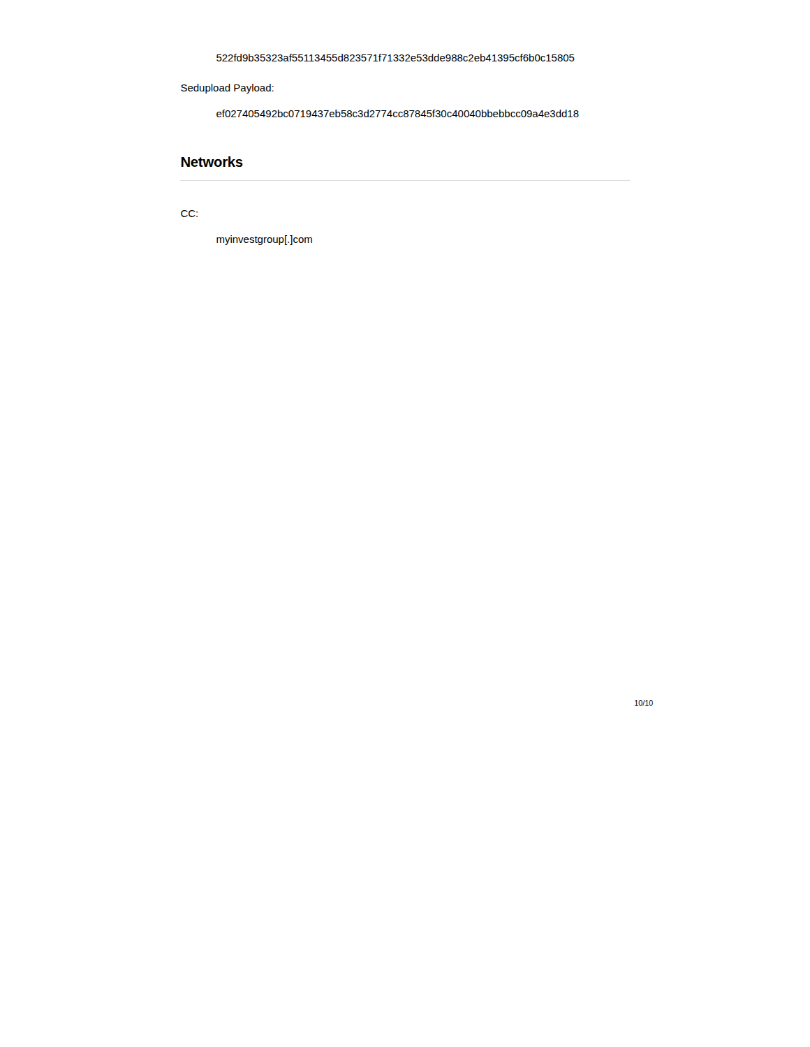522fd9b35323af55113455d823571f71332e53dde988c2eb41395cf6b0c15805
Sedupload Payload:
ef027405492bc0719437eb58c3d2774cc87845f30c40040bbebbcc09a4e3dd18
Networks
CC:
myinvestgroup[.]com
10/10